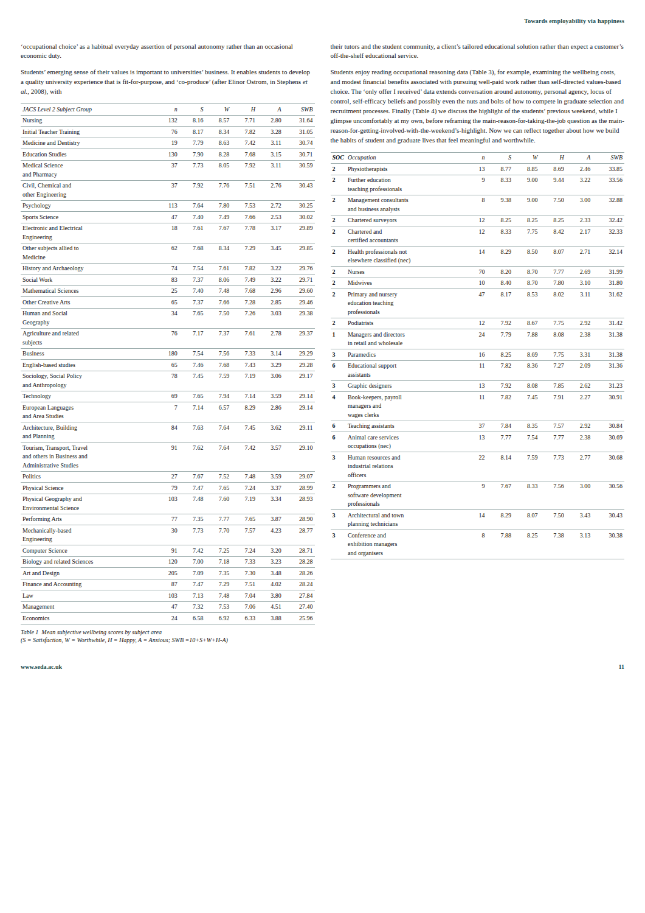Towards employability via happiness
‘occupational choice’ as a habitual everyday assertion of personal autonomy rather than an occasional economic duty.
Students’ emerging sense of their values is important to universities’ business. It enables students to develop a quality university experience that is fit-for-purpose, and ‘co-produce’ (after Elinor Ostrom, in Stephens et al., 2008), with
| JACS Level 2 Subject Group | n | S | W | H | A | SWB |
| --- | --- | --- | --- | --- | --- | --- |
| Nursing | 132 | 8.16 | 8.57 | 7.71 | 2.80 | 31.64 |
| Initial Teacher Training | 76 | 8.17 | 8.34 | 7.82 | 3.28 | 31.05 |
| Medicine and Dentistry | 19 | 7.79 | 8.63 | 7.42 | 3.11 | 30.74 |
| Education Studies | 130 | 7.90 | 8.28 | 7.68 | 3.15 | 30.71 |
| Medical Science and Pharmacy | 37 | 7.73 | 8.05 | 7.92 | 3.11 | 30.59 |
| Civil, Chemical and other Engineering | 37 | 7.92 | 7.76 | 7.51 | 2.76 | 30.43 |
| Psychology | 113 | 7.64 | 7.80 | 7.53 | 2.72 | 30.25 |
| Sports Science | 47 | 7.40 | 7.49 | 7.66 | 2.53 | 30.02 |
| Electronic and Electrical Engineering | 18 | 7.61 | 7.67 | 7.78 | 3.17 | 29.89 |
| Other subjects allied to Medicine | 62 | 7.68 | 8.34 | 7.29 | 3.45 | 29.85 |
| History and Archaeology | 74 | 7.54 | 7.61 | 7.82 | 3.22 | 29.76 |
| Social Work | 83 | 7.37 | 8.06 | 7.49 | 3.22 | 29.71 |
| Mathematical Sciences | 25 | 7.40 | 7.48 | 7.68 | 2.96 | 29.60 |
| Other Creative Arts | 65 | 7.37 | 7.66 | 7.28 | 2.85 | 29.46 |
| Human and Social Geography | 34 | 7.65 | 7.50 | 7.26 | 3.03 | 29.38 |
| Agriculture and related subjects | 76 | 7.17 | 7.37 | 7.61 | 2.78 | 29.37 |
| Business | 180 | 7.54 | 7.56 | 7.33 | 3.14 | 29.29 |
| English-based studies | 65 | 7.46 | 7.68 | 7.43 | 3.29 | 29.28 |
| Sociology, Social Policy and Anthropology | 78 | 7.45 | 7.59 | 7.19 | 3.06 | 29.17 |
| Technology | 69 | 7.65 | 7.94 | 7.14 | 3.59 | 29.14 |
| European Languages and Area Studies | 7 | 7.14 | 6.57 | 8.29 | 2.86 | 29.14 |
| Architecture, Building and Planning | 84 | 7.63 | 7.64 | 7.45 | 3.62 | 29.11 |
| Tourism, Transport, Travel and others in Business and Administrative Studies | 91 | 7.62 | 7.64 | 7.42 | 3.57 | 29.10 |
| Politics | 27 | 7.67 | 7.52 | 7.48 | 3.59 | 29.07 |
| Physical Science | 79 | 7.47 | 7.65 | 7.24 | 3.37 | 28.99 |
| Physical Geography and Environmental Science | 103 | 7.48 | 7.60 | 7.19 | 3.34 | 28.93 |
| Performing Arts | 77 | 7.35 | 7.77 | 7.65 | 3.87 | 28.90 |
| Mechanically-based Engineering | 30 | 7.73 | 7.70 | 7.57 | 4.23 | 28.77 |
| Computer Science | 91 | 7.42 | 7.25 | 7.24 | 3.20 | 28.71 |
| Biology and related Sciences | 120 | 7.00 | 7.18 | 7.33 | 3.23 | 28.28 |
| Art and Design | 205 | 7.09 | 7.35 | 7.30 | 3.48 | 28.26 |
| Finance and Accounting | 87 | 7.47 | 7.29 | 7.51 | 4.02 | 28.24 |
| Law | 103 | 7.13 | 7.48 | 7.04 | 3.80 | 27.84 |
| Management | 47 | 7.32 | 7.53 | 7.06 | 4.51 | 27.40 |
| Economics | 24 | 6.58 | 6.92 | 6.33 | 3.88 | 25.96 |
Table 1 Mean subjective wellbeing scores by subject area
(S = Satisfaction, W = Worthwhile, H = Happy, A = Anxious; SWB =10+S+W+H-A)
their tutors and the student community, a client’s tailored educational solution rather than expect a customer’s off-the-shelf educational service.
Students enjoy reading occupational reasoning data (Table 3), for example, examining the wellbeing costs, and modest financial benefits associated with pursuing well-paid work rather than self-directed values-based choice. The ‘only offer I received’ data extends conversation around autonomy, personal agency, locus of control, self-efficacy beliefs and possibly even the nuts and bolts of how to compete in graduate selection and recruitment processes. Finally (Table 4) we discuss the highlight of the students’ previous weekend, while I glimpse uncomfortably at my own, before reframing the main-reason-for-taking-the-job question as the main-reason-for-getting-involved-with-the-weekend’s-highlight. Now we can reflect together about how we build the habits of student and graduate lives that feel meaningful and worthwhile.
| SOC | Occupation | n | S | W | H | A | SWB |
| --- | --- | --- | --- | --- | --- | --- | --- |
| 2 | Physiotherapists | 13 | 8.77 | 8.85 | 8.69 | 2.46 | 33.85 |
| 2 | Further education teaching professionals | 9 | 8.33 | 9.00 | 9.44 | 3.22 | 33.56 |
| 2 | Management consultants and business analysts | 8 | 9.38 | 9.00 | 7.50 | 3.00 | 32.88 |
| 2 | Chartered surveyors | 12 | 8.25 | 8.25 | 8.25 | 2.33 | 32.42 |
| 2 | Chartered and certified accountants | 12 | 8.33 | 7.75 | 8.42 | 2.17 | 32.33 |
| 2 | Health professionals not elsewhere classified (nec) | 14 | 8.29 | 8.50 | 8.07 | 2.71 | 32.14 |
| 2 | Nurses | 70 | 8.20 | 8.70 | 7.77 | 2.69 | 31.99 |
| 2 | Midwives | 10 | 8.40 | 8.70 | 7.80 | 3.10 | 31.80 |
| 2 | Primary and nursery education teaching professionals | 47 | 8.17 | 8.53 | 8.02 | 3.11 | 31.62 |
| 2 | Podiatrists | 12 | 7.92 | 8.67 | 7.75 | 2.92 | 31.42 |
| 1 | Managers and directors in retail and wholesale | 24 | 7.79 | 7.88 | 8.08 | 2.38 | 31.38 |
| 3 | Paramedics | 16 | 8.25 | 8.69 | 7.75 | 3.31 | 31.38 |
| 6 | Educational support assistants | 11 | 7.82 | 8.36 | 7.27 | 2.09 | 31.36 |
| 3 | Graphic designers | 13 | 7.92 | 8.08 | 7.85 | 2.62 | 31.23 |
| 4 | Book-keepers, payroll managers and wages clerks | 11 | 7.82 | 7.45 | 7.91 | 2.27 | 30.91 |
| 6 | Teaching assistants | 37 | 7.84 | 8.35 | 7.57 | 2.92 | 30.84 |
| 6 | Animal care services occupations (nec) | 13 | 7.77 | 7.54 | 7.77 | 2.38 | 30.69 |
| 3 | Human resources and industrial relations officers | 22 | 8.14 | 7.59 | 7.73 | 2.77 | 30.68 |
| 2 | Programmers and software development professionals | 9 | 7.67 | 8.33 | 7.56 | 3.00 | 30.56 |
| 3 | Architectural and town planning technicians | 14 | 8.29 | 8.07 | 7.50 | 3.43 | 30.43 |
| 3 | Conference and exhibition managers and organisers | 8 | 7.88 | 8.25 | 7.38 | 3.13 | 30.38 |
www.seda.ac.uk
11